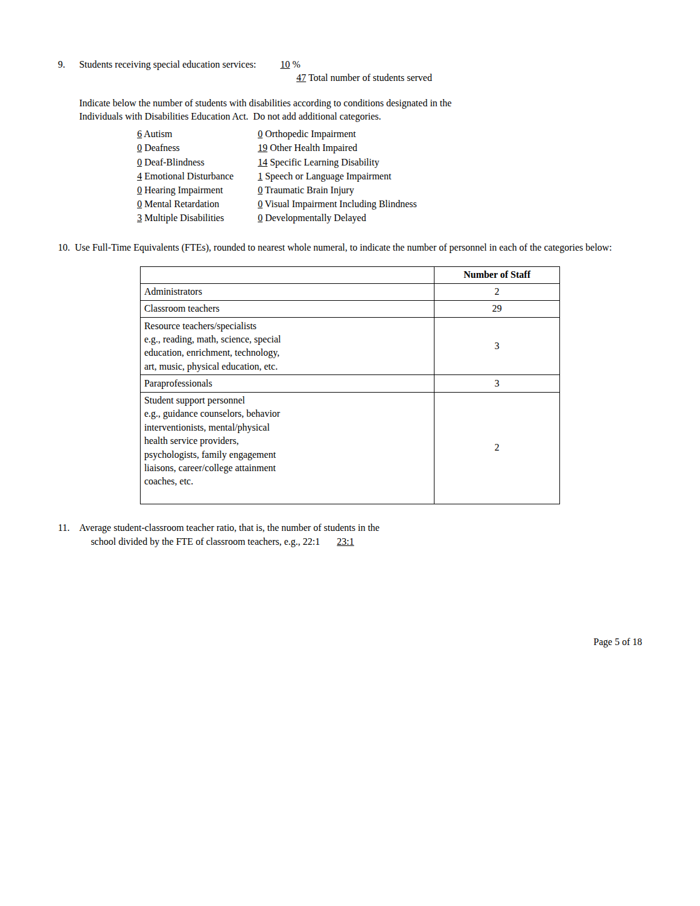9.
Students receiving special education services: 10 %
47 Total number of students served
Indicate below the number of students with disabilities according to conditions designated in the
Individuals with Disabilities Education Act. Do not add additional categories.
| 6 Autism | 0 Orthopedic Impairment |
| 0 Deafness | 19 Other Health Impaired |
| 0 Deaf-Blindness | 14 Specific Learning Disability |
| 4 Emotional Disturbance | 1 Speech or Language Impairment |
| 0 Hearing Impairment | 0 Traumatic Brain Injury |
| 0 Mental Retardation | 0 Visual Impairment Including Blindness |
| 3 Multiple Disabilities | 0 Developmentally Delayed |
10. Use Full-Time Equivalents (FTEs), rounded to nearest whole numeral, to indicate the number of personnel in each of the categories below:
| | Number of Staff |
| --- | --- |
| Administrators | 2 |
| Classroom teachers | 29 |
| Resource teachers/specialists e.g., reading, math, science, special education, enrichment, technology, art, music, physical education, etc. | 3 |
| Paraprofessionals | 3 |
| Student support personnel e.g., guidance counselors, behavior interventionists, mental/physical health service providers, psychologists, family engagement liaisons, career/college attainment coaches, etc. | 2 |
11.
Average student-classroom teacher ratio, that is, the number of students in the
school divided by the FTE of classroom teachers, e.g., 22:1 23:1
Page 5 of 18